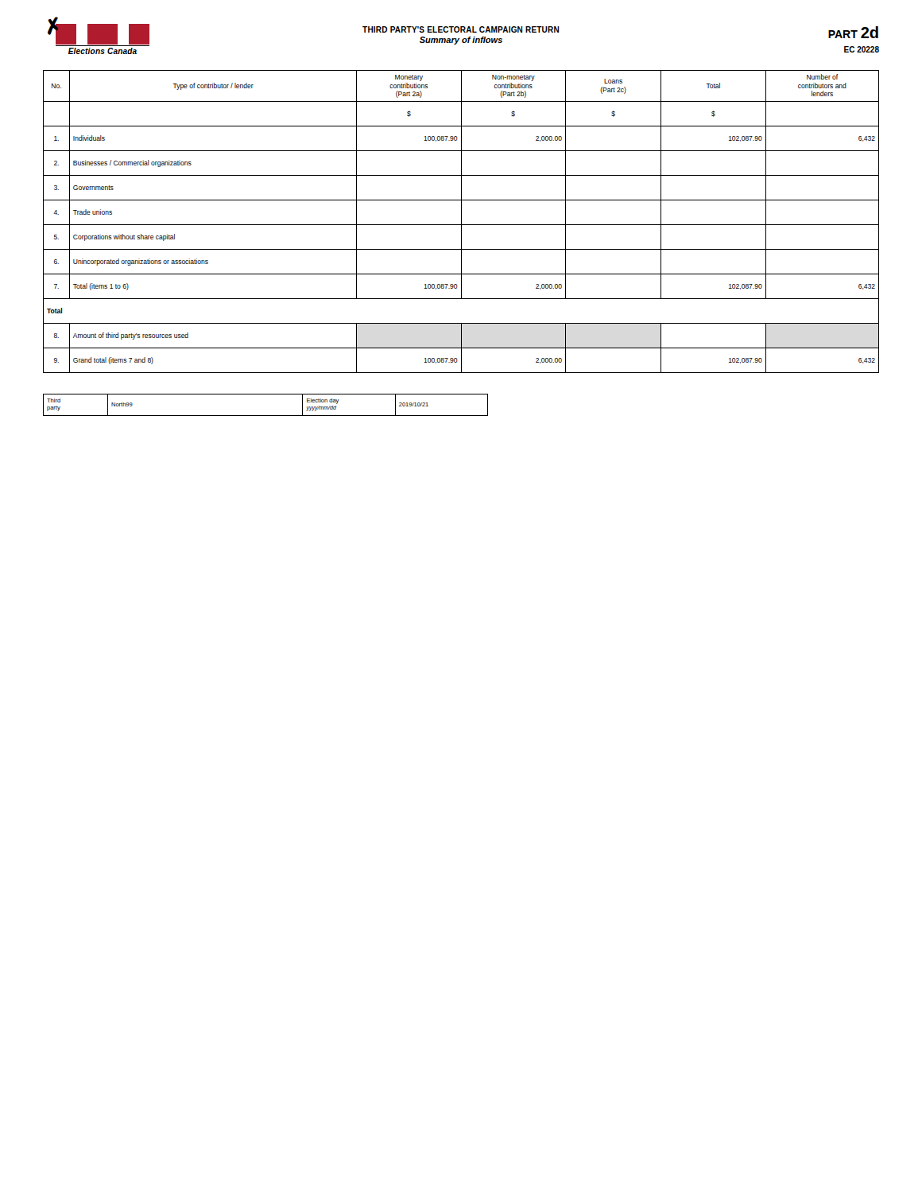✗
Elections Canada
THIRD PARTY'S ELECTORAL CAMPAIGN RETURN
Summary of inflows
PART 2d
EC 20228
| No. | Type of contributor / lender | Monetary contributions (Part 2a) | Non-monetary contributions (Part 2b) | Loans (Part 2c) | Total | Number of contributors and lenders |
| --- | --- | --- | --- | --- | --- | --- |
| | | $ | $ | $ | $ | |
| 1. | Individuals | 100,087.90 | 2,000.00 | | 102,087.90 | 6,432 |
| 2. | Businesses / Commercial organizations | | | | | |
| 3. | Governments | | | | | |
| 4. | Trade unions | | | | | |
| 5. | Corporations without share capital | | | | | |
| 6. | Unincorporated organizations or associations | | | | | |
| 7. | Total (items 1 to 6) | 100,087.90 | 2,000.00 | | 102,087.90 | 6,432 |
| Total |
| 8. | Amount of third party's resources used | | | | | |
| 9. | Grand total (items 7 and 8) | 100,087.90 | 2,000.00 | | 102,087.90 | 6,432 |
| Third party | North99 | Election day yyyy/mm/dd | 2019/10/21 |